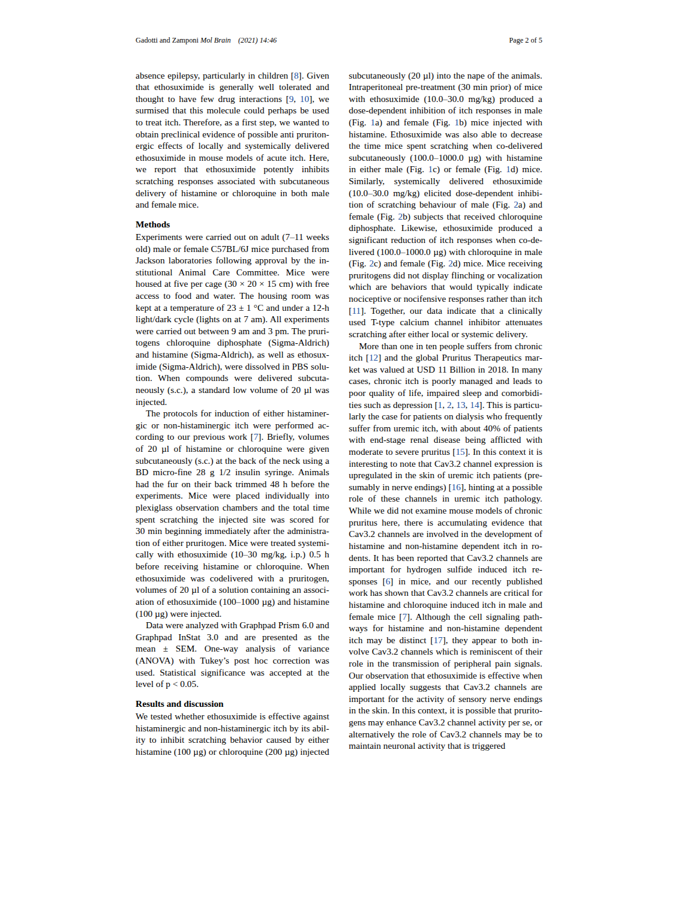Gadotti and Zamponi Mol Brain (2021) 14:46
Page 2 of 5
absence epilepsy, particularly in children [8]. Given that ethosuximide is generally well tolerated and thought to have few drug interactions [9, 10], we surmised that this molecule could perhaps be used to treat itch. Therefore, as a first step, we wanted to obtain preclinical evidence of possible anti pruritonergic effects of locally and systemically delivered ethosuximide in mouse models of acute itch. Here, we report that ethosuximide potently inhibits scratching responses associated with subcutaneous delivery of histamine or chloroquine in both male and female mice.
Methods
Experiments were carried out on adult (7–11 weeks old) male or female C57BL/6J mice purchased from Jackson laboratories following approval by the institutional Animal Care Committee. Mice were housed at five per cage (30 × 20 × 15 cm) with free access to food and water. The housing room was kept at a temperature of 23 ± 1 °C and under a 12-h light/dark cycle (lights on at 7 am). All experiments were carried out between 9 am and 3 pm. The pruritogens chloroquine diphosphate (Sigma-Aldrich) and histamine (Sigma-Aldrich), as well as ethosuximide (Sigma-Aldrich), were dissolved in PBS solution. When compounds were delivered subcutaneously (s.c.), a standard low volume of 20 µl was injected.
The protocols for induction of either histaminergic or non-histaminergic itch were performed according to our previous work [7]. Briefly, volumes of 20 µl of histamine or chloroquine were given subcutaneously (s.c.) at the back of the neck using a BD micro-fine 28 g 1/2 insulin syringe. Animals had the fur on their back trimmed 48 h before the experiments. Mice were placed individually into plexiglass observation chambers and the total time spent scratching the injected site was scored for 30 min beginning immediately after the administration of either pruritogen. Mice were treated systemically with ethosuximide (10–30 mg/kg, i.p.) 0.5 h before receiving histamine or chloroquine. When ethosuximide was codelivered with a pruritogen, volumes of 20 µl of a solution containing an association of ethosuximide (100–1000 µg) and histamine (100 µg) were injected.
Data were analyzed with Graphpad Prism 6.0 and Graphpad InStat 3.0 and are presented as the mean ± SEM. One-way analysis of variance (ANOVA) with Tukey’s post hoc correction was used. Statistical significance was accepted at the level of p < 0.05.
Results and discussion
We tested whether ethosuximide is effective against histaminergic and non-histaminergic itch by its ability to inhibit scratching behavior caused by either histamine (100 µg) or chloroquine (200 µg) injected subcutaneously (20 µl) into the nape of the animals. Intraperitoneal pre-treatment (30 min prior) of mice with ethosuximide (10.0–30.0 mg/kg) produced a dose-dependent inhibition of itch responses in male (Fig. 1a) and female (Fig. 1b) mice injected with histamine. Ethosuximide was also able to decrease the time mice spent scratching when co-delivered subcutaneously (100.0–1000.0 µg) with histamine in either male (Fig. 1c) or female (Fig. 1d) mice. Similarly, systemically delivered ethosuximide (10.0–30.0 mg/kg) elicited dose-dependent inhibition of scratching behaviour of male (Fig. 2a) and female (Fig. 2b) subjects that received chloroquine diphosphate. Likewise, ethosuximide produced a significant reduction of itch responses when co-delivered (100.0–1000.0 µg) with chloroquine in male (Fig. 2c) and female (Fig. 2d) mice. Mice receiving pruritogens did not display flinching or vocalization which are behaviors that would typically indicate nociceptive or nocifensive responses rather than itch [11]. Together, our data indicate that a clinically used T-type calcium channel inhibitor attenuates scratching after either local or systemic delivery.
More than one in ten people suffers from chronic itch [12] and the global Pruritus Therapeutics market was valued at USD 11 Billion in 2018. In many cases, chronic itch is poorly managed and leads to poor quality of life, impaired sleep and comorbidities such as depression [1, 2, 13, 14]. This is particularly the case for patients on dialysis who frequently suffer from uremic itch, with about 40% of patients with end-stage renal disease being afflicted with moderate to severe pruritus [15]. In this context it is interesting to note that Cav3.2 channel expression is upregulated in the skin of uremic itch patients (presumably in nerve endings) [16], hinting at a possible role of these channels in uremic itch pathology. While we did not examine mouse models of chronic pruritus here, there is accumulating evidence that Cav3.2 channels are involved in the development of histamine and non-histamine dependent itch in rodents. It has been reported that Cav3.2 channels are important for hydrogen sulfide induced itch responses [6] in mice, and our recently published work has shown that Cav3.2 channels are critical for histamine and chloroquine induced itch in male and female mice [7]. Although the cell signaling pathways for histamine and non-histamine dependent itch may be distinct [17], they appear to both involve Cav3.2 channels which is reminiscent of their role in the transmission of peripheral pain signals. Our observation that ethosuximide is effective when applied locally suggests that Cav3.2 channels are important for the activity of sensory nerve endings in the skin. In this context, it is possible that pruritogens may enhance Cav3.2 channel activity per se, or alternatively the role of Cav3.2 channels may be to maintain neuronal activity that is triggered